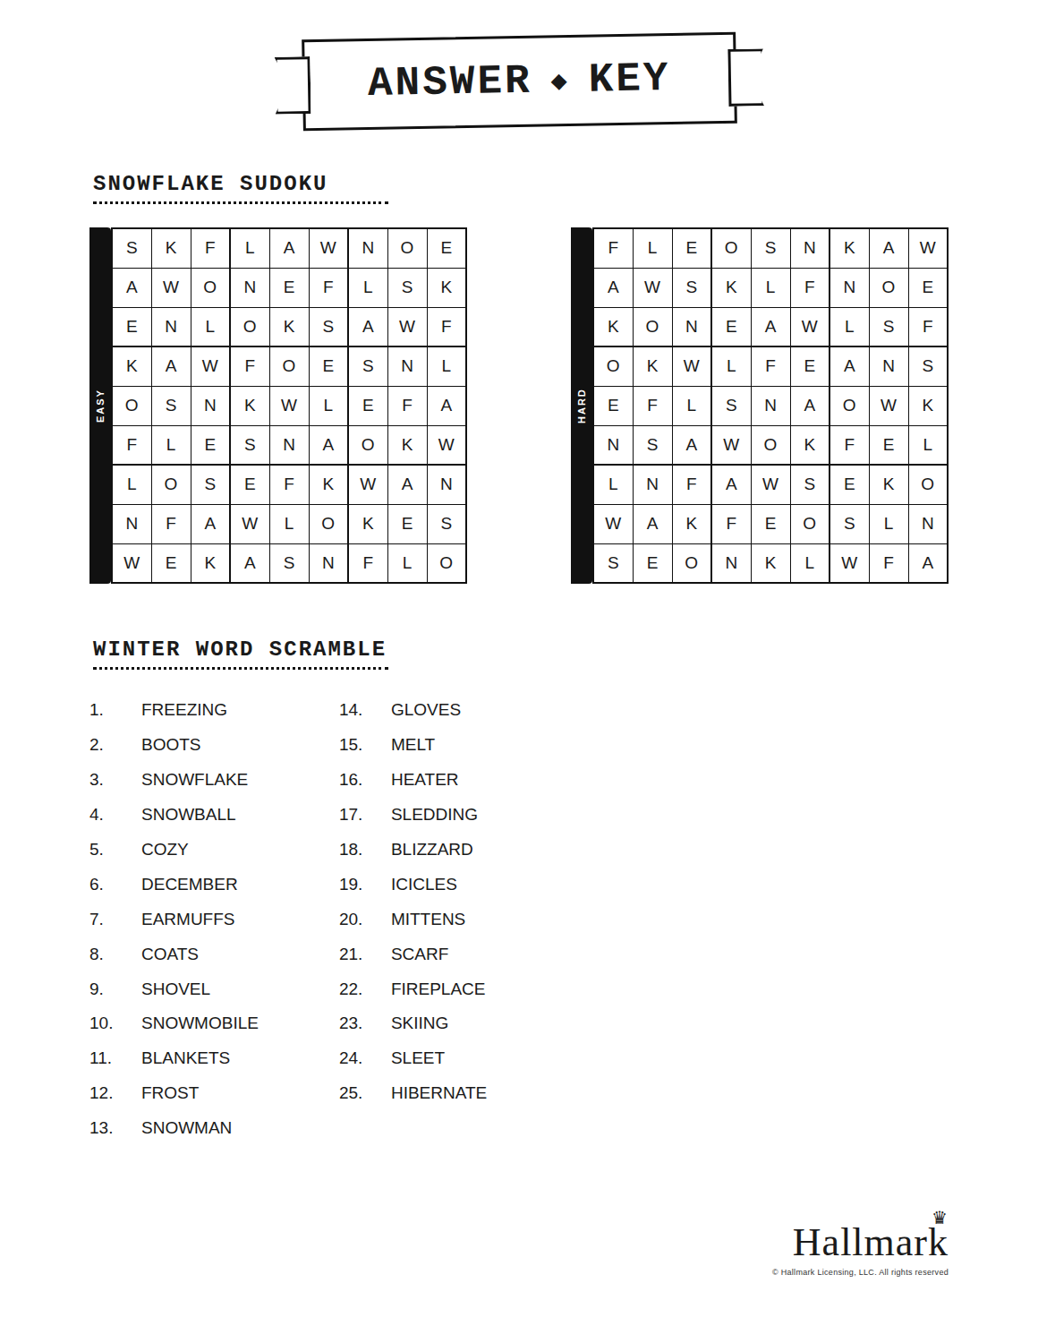ANSWER ◆ KEY
SNOWFLAKE SUDOKU
EASY
| S | K | F | L | A | W | N | O | E |
| A | W | O | N | E | F | L | S | K |
| E | N | L | O | K | S | A | W | F |
| K | A | W | F | O | E | S | N | L |
| O | S | N | K | W | L | E | F | A |
| F | L | E | S | N | A | O | K | W |
| L | O | S | E | F | K | W | A | N |
| N | F | A | W | L | O | K | E | S |
| W | E | K | A | S | N | F | L | O |
HARD
| F | L | E | O | S | N | K | A | W |
| A | W | S | K | L | F | N | O | E |
| K | O | N | E | A | W | L | S | F |
| O | K | W | L | F | E | A | N | S |
| E | F | L | S | N | A | O | W | K |
| N | S | A | W | O | K | F | E | L |
| L | N | F | A | W | S | E | K | O |
| W | A | K | F | E | O | S | L | N |
| S | E | O | N | K | L | W | F | A |
WINTER WORD SCRAMBLE
1. FREEZING
2. BOOTS
3. SNOWFLAKE
4. SNOWBALL
5. COZY
6. DECEMBER
7. EARMUFFS
8. COATS
9. SHOVEL
10. SNOWMOBILE
11. BLANKETS
12. FROST
13. SNOWMAN
14. GLOVES
15. MELT
16. HEATER
17. SLEDDING
18. BLIZZARD
19. ICICLES
20. MITTENS
21. SCARF
22. FIREPLACE
23. SKIING
24. SLEET
25. HIBERNATE
♛ Hallmark
© Hallmark Licensing, LLC. All rights reserved